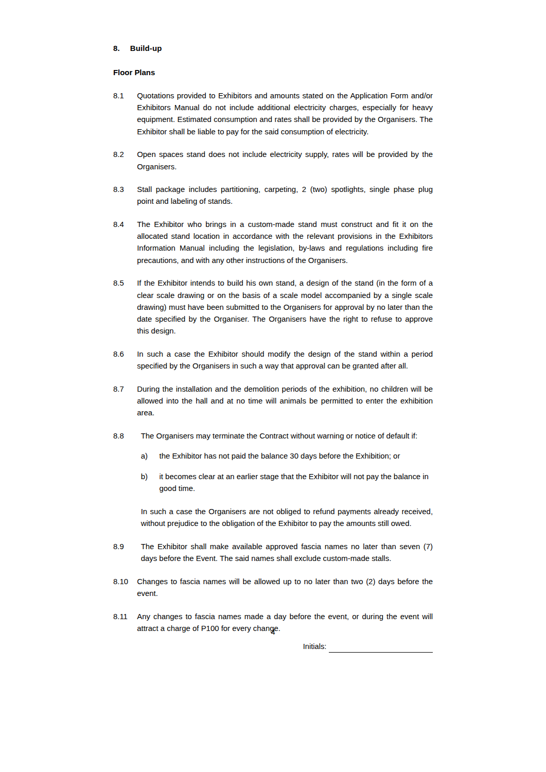8. Build-up
Floor Plans
8.1 Quotations provided to Exhibitors and amounts stated on the Application Form and/or Exhibitors Manual do not include additional electricity charges, especially for heavy equipment. Estimated consumption and rates shall be provided by the Organisers. The Exhibitor shall be liable to pay for the said consumption of electricity.
8.2 Open spaces stand does not include electricity supply, rates will be provided by the Organisers.
8.3 Stall package includes partitioning, carpeting, 2 (two) spotlights, single phase plug point and labeling of stands.
8.4 The Exhibitor who brings in a custom-made stand must construct and fit it on the allocated stand location in accordance with the relevant provisions in the Exhibitors Information Manual including the legislation, by-laws and regulations including fire precautions, and with any other instructions of the Organisers.
8.5 If the Exhibitor intends to build his own stand, a design of the stand (in the form of a clear scale drawing or on the basis of a scale model accompanied by a single scale drawing) must have been submitted to the Organisers for approval by no later than the date specified by the Organiser. The Organisers have the right to refuse to approve this design.
8.6 In such a case the Exhibitor should modify the design of the stand within a period specified by the Organisers in such a way that approval can be granted after all.
8.7 During the installation and the demolition periods of the exhibition, no children will be allowed into the hall and at no time will animals be permitted to enter the exhibition area.
8.8 The Organisers may terminate the Contract without warning or notice of default if:
a) the Exhibitor has not paid the balance 30 days before the Exhibition; or
b) it becomes clear at an earlier stage that the Exhibitor will not pay the balance in good time.
In such a case the Organisers are not obliged to refund payments already received, without prejudice to the obligation of the Exhibitor to pay the amounts still owed.
8.9 The Exhibitor shall make available approved fascia names no later than seven (7) days before the Event. The said names shall exclude custom-made stalls.
8.10 Changes to fascia names will be allowed up to no later than two (2) days before the event.
8.11 Any changes to fascia names made a day before the event, or during the event will attract a charge of P100 for every change.
4
Initials: